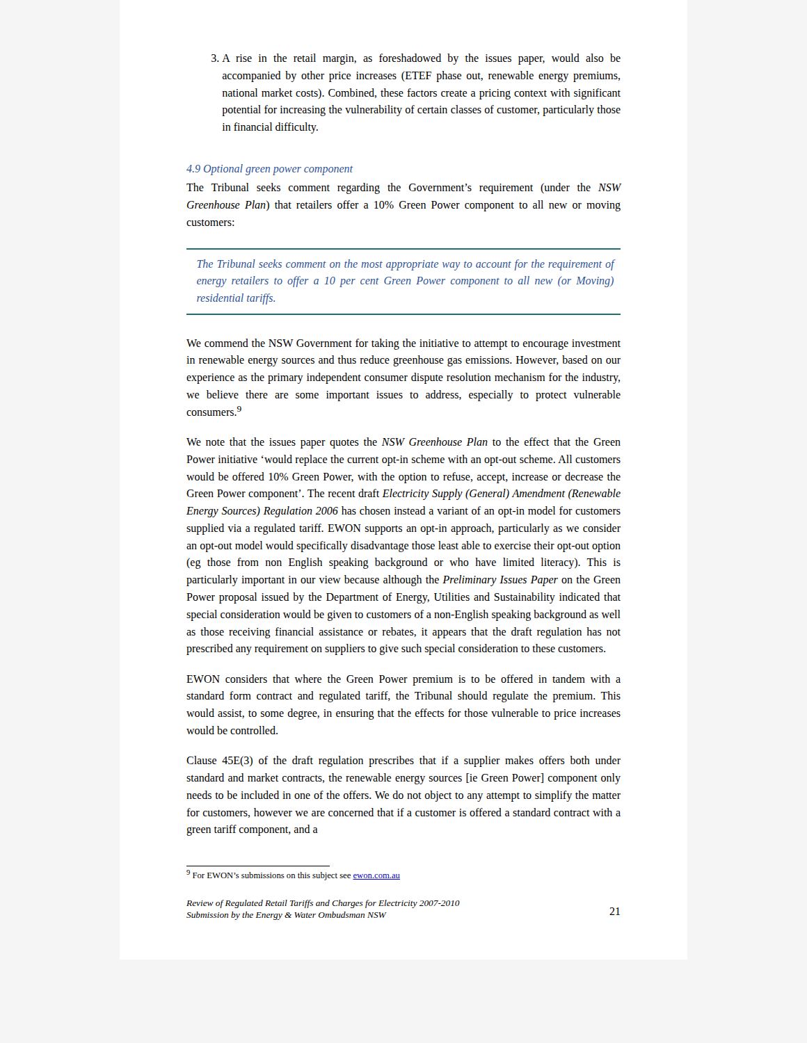A rise in the retail margin, as foreshadowed by the issues paper, would also be accompanied by other price increases (ETEF phase out, renewable energy premiums, national market costs). Combined, these factors create a pricing context with significant potential for increasing the vulnerability of certain classes of customer, particularly those in financial difficulty.
4.9 Optional green power component
The Tribunal seeks comment regarding the Government’s requirement (under the NSW Greenhouse Plan) that retailers offer a 10% Green Power component to all new or moving customers:
The Tribunal seeks comment on the most appropriate way to account for the requirement of energy retailers to offer a 10 per cent Green Power component to all new (or Moving) residential tariffs.
We commend the NSW Government for taking the initiative to attempt to encourage investment in renewable energy sources and thus reduce greenhouse gas emissions. However, based on our experience as the primary independent consumer dispute resolution mechanism for the industry, we believe there are some important issues to address, especially to protect vulnerable consumers.9
We note that the issues paper quotes the NSW Greenhouse Plan to the effect that the Green Power initiative ‘would replace the current opt-in scheme with an opt-out scheme. All customers would be offered 10% Green Power, with the option to refuse, accept, increase or decrease the Green Power component’. The recent draft Electricity Supply (General) Amendment (Renewable Energy Sources) Regulation 2006 has chosen instead a variant of an opt-in model for customers supplied via a regulated tariff. EWON supports an opt-in approach, particularly as we consider an opt-out model would specifically disadvantage those least able to exercise their opt-out option (eg those from non English speaking background or who have limited literacy). This is particularly important in our view because although the Preliminary Issues Paper on the Green Power proposal issued by the Department of Energy, Utilities and Sustainability indicated that special consideration would be given to customers of a non-English speaking background as well as those receiving financial assistance or rebates, it appears that the draft regulation has not prescribed any requirement on suppliers to give such special consideration to these customers.
EWON considers that where the Green Power premium is to be offered in tandem with a standard form contract and regulated tariff, the Tribunal should regulate the premium. This would assist, to some degree, in ensuring that the effects for those vulnerable to price increases would be controlled.
Clause 45E(3) of the draft regulation prescribes that if a supplier makes offers both under standard and market contracts, the renewable energy sources [ie Green Power] component only needs to be included in one of the offers. We do not object to any attempt to simplify the matter for customers, however we are concerned that if a customer is offered a standard contract with a green tariff component, and a
9 For EWON’s submissions on this subject see ewon.com.au
Review of Regulated Retail Tariffs and Charges for Electricity 2007-2010
Submission by the Energy & Water Ombudsman NSW
21